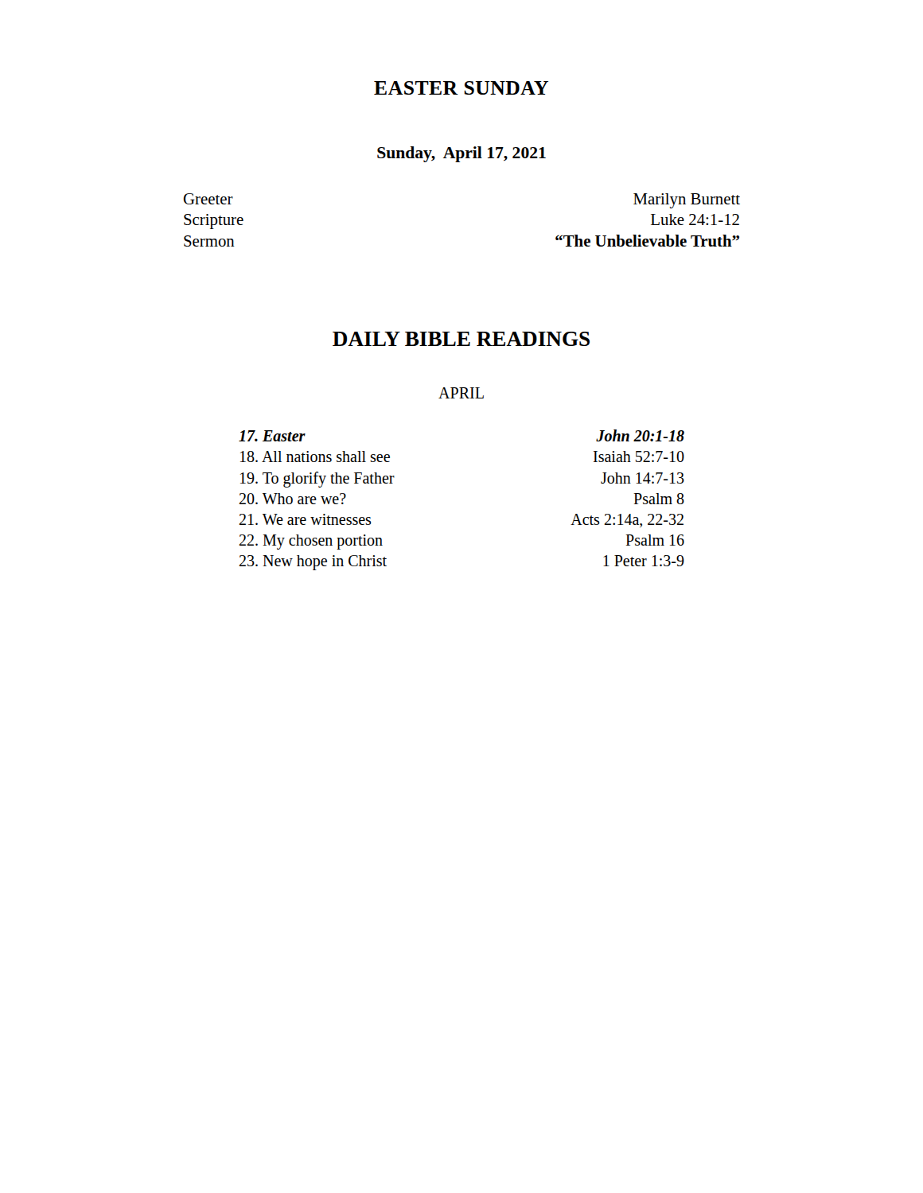EASTER SUNDAY
Sunday, April 17, 2021
| Greeter | Marilyn Burnett |
| Scripture | Luke 24:1-12 |
| Sermon | “The Unbelievable Truth” |
DAILY BIBLE READINGS
APRIL
| 17. Easter | John 20:1-18 |
| 18. All nations shall see | Isaiah 52:7-10 |
| 19. To glorify the Father | John 14:7-13 |
| 20. Who are we? | Psalm 8 |
| 21. We are witnesses | Acts 2:14a, 22-32 |
| 22. My chosen portion | Psalm 16 |
| 23. New hope in Christ | 1 Peter 1:3-9 |